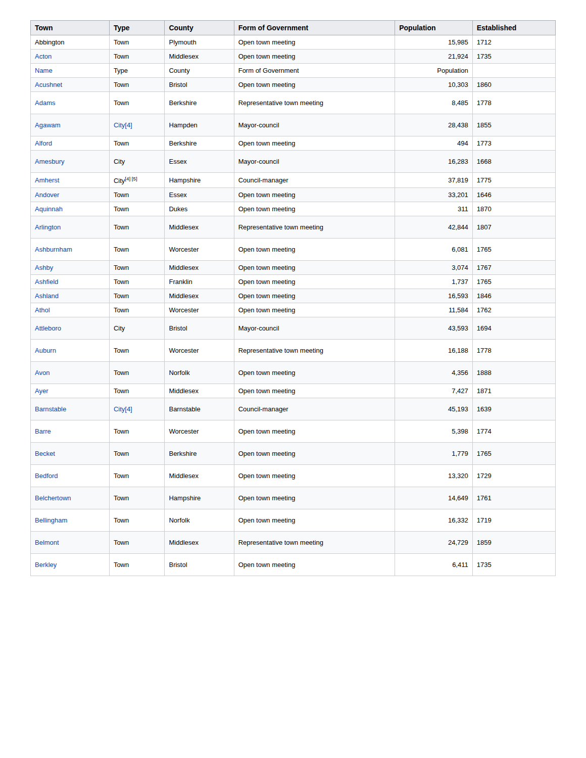| Town | Type | County | Form of Government | Population | Established |
| --- | --- | --- | --- | --- | --- |
| Abbington | Town | Plymouth | Open town meeting | 15,985 | 1712 |
| Acton | Town | Middlesex | Open town meeting | 21,924 | 1735 |
| Name | Type | County | Form of Government | Population | |
| Acushnet | Town | Bristol | Open town meeting | 10,303 | 1860 |
| Adams | Town | Berkshire | Representative town meeting | 8,485 | 1778 |
| Agawam | City[4] | Hampden | Mayor-council | 28,438 | 1855 |
| Alford | Town | Berkshire | Open town meeting | 494 | 1773 |
| Amesbury | City | Essex | Mayor-council | 16,283 | 1668 |
| Amherst | City [4] [5] | Hampshire | Council-manager | 37,819 | 1775 |
| Andover | Town | Essex | Open town meeting | 33,201 | 1646 |
| Aquinnah | Town | Dukes | Open town meeting | 311 | 1870 |
| Arlington | Town | Middlesex | Representative town meeting | 42,844 | 1807 |
| Ashburnham | Town | Worcester | Open town meeting | 6,081 | 1765 |
| Ashby | Town | Middlesex | Open town meeting | 3,074 | 1767 |
| Ashfield | Town | Franklin | Open town meeting | 1,737 | 1765 |
| Ashland | Town | Middlesex | Open town meeting | 16,593 | 1846 |
| Athol | Town | Worcester | Open town meeting | 11,584 | 1762 |
| Attleboro | City | Bristol | Mayor-council | 43,593 | 1694 |
| Auburn | Town | Worcester | Representative town meeting | 16,188 | 1778 |
| Avon | Town | Norfolk | Open town meeting | 4,356 | 1888 |
| Ayer | Town | Middlesex | Open town meeting | 7,427 | 1871 |
| Barnstable | City[4] | Barnstable | Council-manager | 45,193 | 1639 |
| Barre | Town | Worcester | Open town meeting | 5,398 | 1774 |
| Becket | Town | Berkshire | Open town meeting | 1,779 | 1765 |
| Bedford | Town | Middlesex | Open town meeting | 13,320 | 1729 |
| Belchertown | Town | Hampshire | Open town meeting | 14,649 | 1761 |
| Bellingham | Town | Norfolk | Open town meeting | 16,332 | 1719 |
| Belmont | Town | Middlesex | Representative town meeting | 24,729 | 1859 |
| Berkley | Town | Bristol | Open town meeting | 6,411 | 1735 |